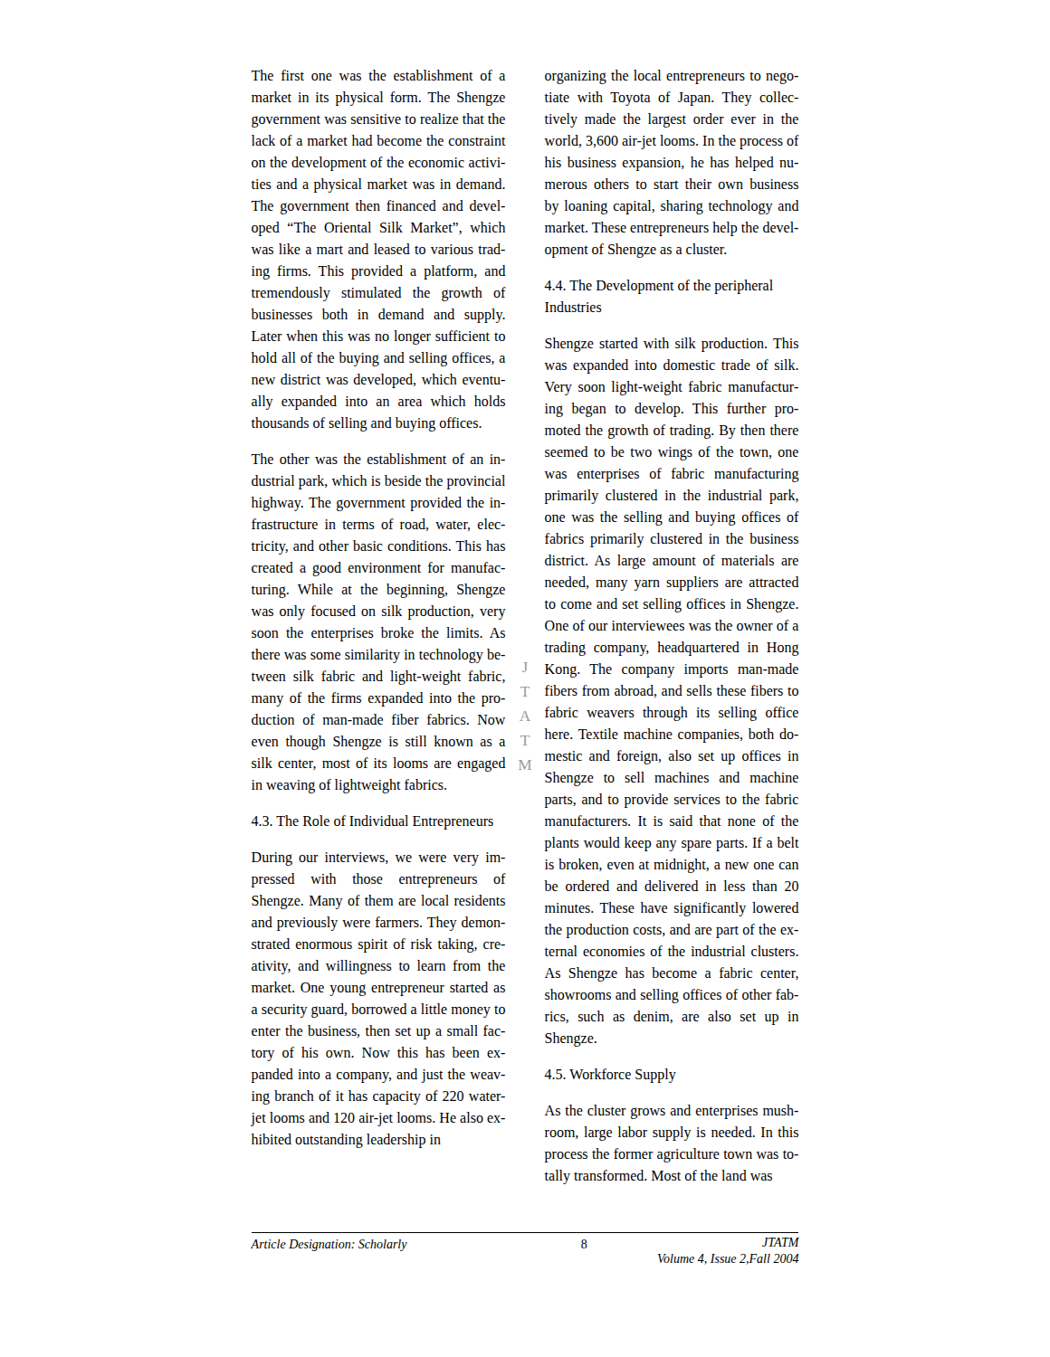J
T
A
T
M
The first one was the establishment of a market in its physical form. The Shengze government was sensitive to realize that the lack of a market had become the constraint on the development of the economic activities and a physical market was in demand. The government then financed and developed “The Oriental Silk Market”, which was like a mart and leased to various trading firms. This provided a platform, and tremendously stimulated the growth of businesses both in demand and supply. Later when this was no longer sufficient to hold all of the buying and selling offices, a new district was developed, which eventually expanded into an area which holds thousands of selling and buying offices.
The other was the establishment of an industrial park, which is beside the provincial highway. The government provided the infrastructure in terms of road, water, electricity, and other basic conditions. This has created a good environment for manufacturing. While at the beginning, Shengze was only focused on silk production, very soon the enterprises broke the limits. As there was some similarity in technology between silk fabric and light-weight fabric, many of the firms expanded into the production of man-made fiber fabrics. Now even though Shengze is still known as a silk center, most of its looms are engaged in weaving of lightweight fabrics.
4.3. The Role of Individual Entrepreneurs
During our interviews, we were very impressed with those entrepreneurs of Shengze. Many of them are local residents and previously were farmers. They demonstrated enormous spirit of risk taking, creativity, and willingness to learn from the market. One young entrepreneur started as a security guard, borrowed a little money to enter the business, then set up a small factory of his own. Now this has been expanded into a company, and just the weaving branch of it has capacity of 220 water-jet looms and 120 air-jet looms. He also exhibited outstanding leadership in
organizing the local entrepreneurs to negotiate with Toyota of Japan. They collectively made the largest order ever in the world, 3,600 air-jet looms. In the process of his business expansion, he has helped numerous others to start their own business by loaning capital, sharing technology and market. These entrepreneurs help the development of Shengze as a cluster.
4.4. The Development of the peripheral Industries
Shengze started with silk production. This was expanded into domestic trade of silk. Very soon light-weight fabric manufacturing began to develop. This further promoted the growth of trading. By then there seemed to be two wings of the town, one was enterprises of fabric manufacturing primarily clustered in the industrial park, one was the selling and buying offices of fabrics primarily clustered in the business district. As large amount of materials are needed, many yarn suppliers are attracted to come and set selling offices in Shengze. One of our interviewees was the owner of a trading company, headquartered in Hong Kong. The company imports man-made fibers from abroad, and sells these fibers to fabric weavers through its selling office here. Textile machine companies, both domestic and foreign, also set up offices in Shengze to sell machines and machine parts, and to provide services to the fabric manufacturers. It is said that none of the plants would keep any spare parts. If a belt is broken, even at midnight, a new one can be ordered and delivered in less than 20 minutes. These have significantly lowered the production costs, and are part of the external economies of the industrial clusters. As Shengze has become a fabric center, showrooms and selling offices of other fabrics, such as denim, are also set up in Shengze.
4.5. Workforce Supply
As the cluster grows and enterprises mushroom, large labor supply is needed. In this process the former agriculture town was totally transformed. Most of the land was
Article Designation: Scholarly
8
JTATM
Volume 4, Issue 2,Fall 2004